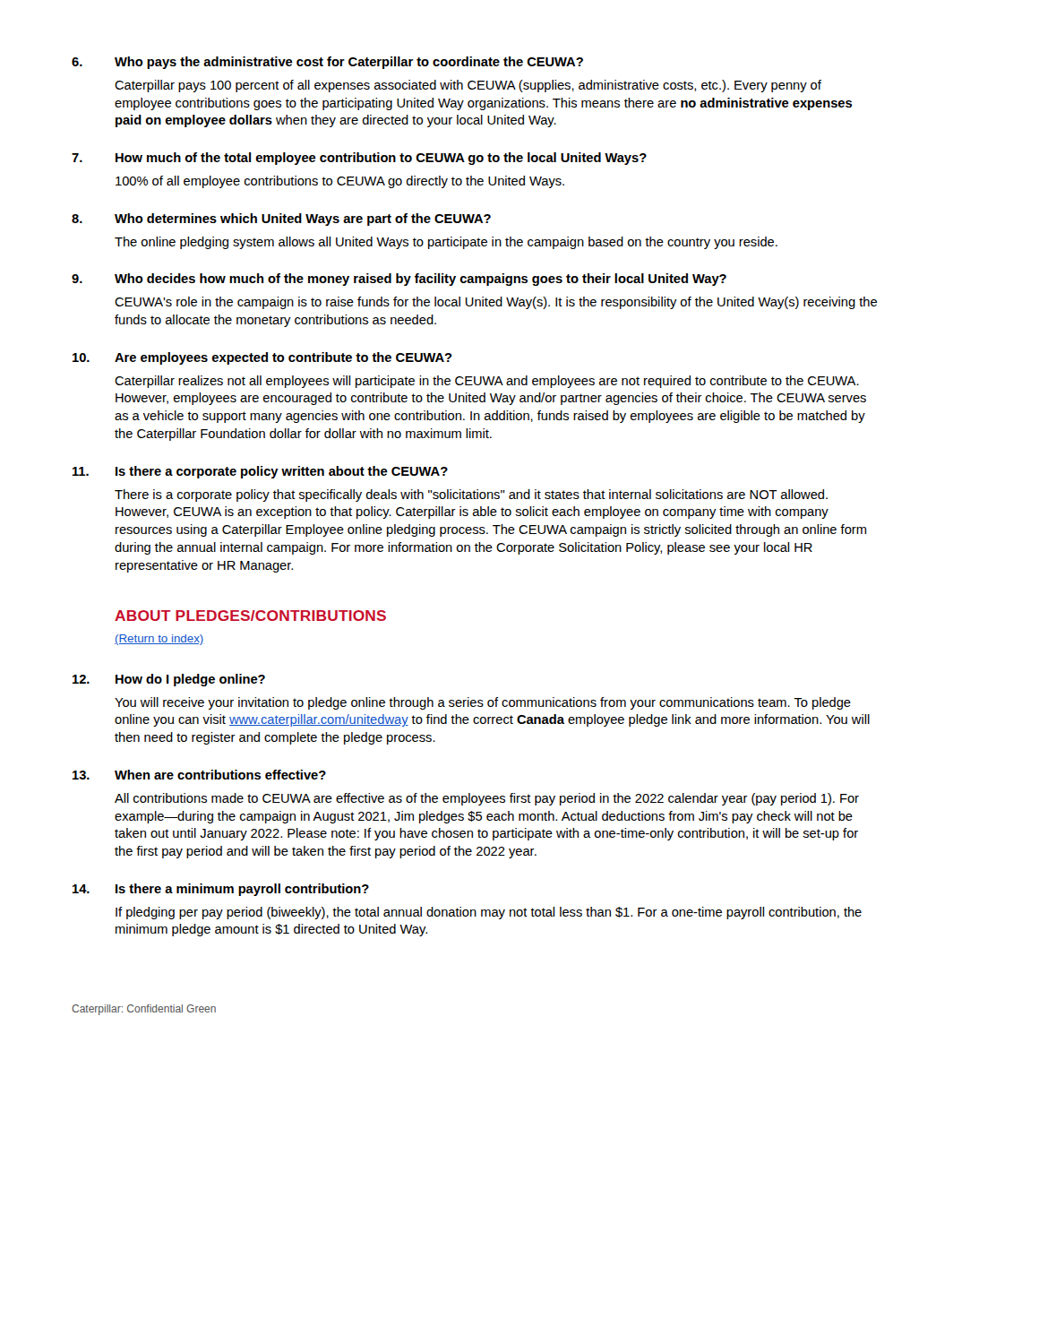6.
Who pays the administrative cost for Caterpillar to coordinate the CEUWA?
Caterpillar pays 100 percent of all expenses associated with CEUWA (supplies, administrative costs, etc.). Every penny of employee contributions goes to the participating United Way organizations. This means there are no administrative expenses paid on employee dollars when they are directed to your local United Way.
7.
How much of the total employee contribution to CEUWA go to the local United Ways?
100% of all employee contributions to CEUWA go directly to the United Ways.
8.
Who determines which United Ways are part of the CEUWA?
The online pledging system allows all United Ways to participate in the campaign based on the country you reside.
9.
Who decides how much of the money raised by facility campaigns goes to their local United Way?
CEUWA's role in the campaign is to raise funds for the local United Way(s). It is the responsibility of the United Way(s) receiving the funds to allocate the monetary contributions as needed.
10.
Are employees expected to contribute to the CEUWA?
Caterpillar realizes not all employees will participate in the CEUWA and employees are not required to contribute to the CEUWA. However, employees are encouraged to contribute to the United Way and/or partner agencies of their choice. The CEUWA serves as a vehicle to support many agencies with one contribution. In addition, funds raised by employees are eligible to be matched by the Caterpillar Foundation dollar for dollar with no maximum limit.
11.
Is there a corporate policy written about the CEUWA?
There is a corporate policy that specifically deals with "solicitations" and it states that internal solicitations are NOT allowed. However, CEUWA is an exception to that policy. Caterpillar is able to solicit each employee on company time with company resources using a Caterpillar Employee online pledging process. The CEUWA campaign is strictly solicited through an online form during the annual internal campaign. For more information on the Corporate Solicitation Policy, please see your local HR representative or HR Manager.
ABOUT PLEDGES/CONTRIBUTIONS
(Return to index)
12.
How do I pledge online?
You will receive your invitation to pledge online through a series of communications from your communications team. To pledge online you can visit www.caterpillar.com/unitedway to find the correct Canada employee pledge link and more information. You will then need to register and complete the pledge process.
13.
When are contributions effective?
All contributions made to CEUWA are effective as of the employees first pay period in the 2022 calendar year (pay period 1). For example—during the campaign in August 2021, Jim pledges $5 each month. Actual deductions from Jim's pay check will not be taken out until January 2022. Please note: If you have chosen to participate with a one-time-only contribution, it will be set-up for the first pay period and will be taken the first pay period of the 2022 year.
14.
Is there a minimum payroll contribution?
If pledging per pay period (biweekly), the total annual donation may not total less than $1. For a one-time payroll contribution, the minimum pledge amount is $1 directed to United Way.
Caterpillar: Confidential Green